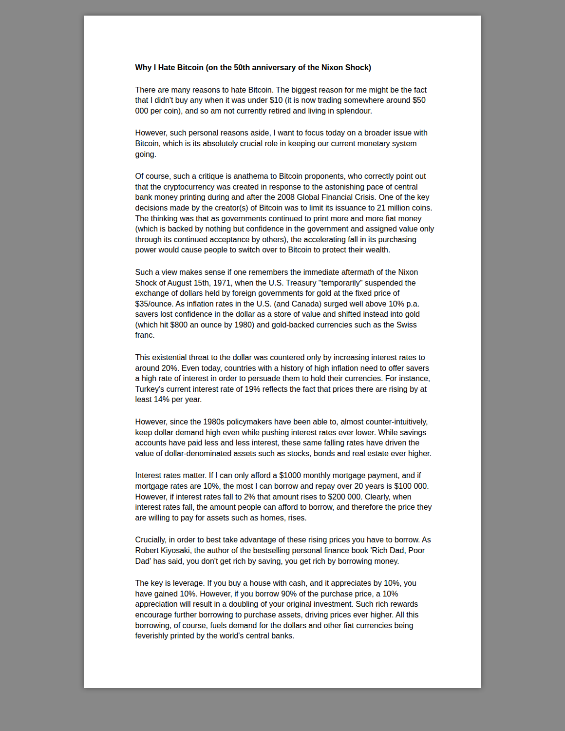Why I Hate Bitcoin (on the 50th anniversary of the Nixon Shock)
There are many reasons to hate Bitcoin. The biggest reason for me might be the fact that I didn't buy any when it was under $10 (it is now trading somewhere around $50 000 per coin), and so am not currently retired and living in splendour.
However, such personal reasons aside, I want to focus today on a broader issue with Bitcoin, which is its absolutely crucial role in keeping our current monetary system going.
Of course, such a critique is anathema to Bitcoin proponents, who correctly point out that the cryptocurrency was created in response to the astonishing pace of central bank money printing during and after the 2008 Global Financial Crisis. One of the key decisions made by the creator(s) of Bitcoin was to limit its issuance to 21 million coins. The thinking was that as governments continued to print more and more fiat money (which is backed by nothing but confidence in the government and assigned value only through its continued acceptance by others), the accelerating fall in its purchasing power would cause people to switch over to Bitcoin to protect their wealth.
Such a view makes sense if one remembers the immediate aftermath of the Nixon Shock of August 15th, 1971, when the U.S. Treasury "temporarily" suspended the exchange of dollars held by foreign governments for gold at the fixed price of $35/ounce. As inflation rates in the U.S. (and Canada) surged well above 10% p.a. savers lost confidence in the dollar as a store of value and shifted instead into gold (which hit $800 an ounce by 1980) and gold-backed currencies such as the Swiss franc.
This existential threat to the dollar was countered only by increasing interest rates to around 20%. Even today, countries with a history of high inflation need to offer savers a high rate of interest in order to persuade them to hold their currencies. For instance, Turkey's current interest rate of 19% reflects the fact that prices there are rising by at least 14% per year.
However, since the 1980s policymakers have been able to, almost counter-intuitively, keep dollar demand high even while pushing interest rates ever lower. While savings accounts have paid less and less interest, these same falling rates have driven the value of dollar-denominated assets such as stocks, bonds and real estate ever higher.
Interest rates matter. If I can only afford a $1000 monthly mortgage payment, and if mortgage rates are 10%, the most I can borrow and repay over 20 years is $100 000. However, if interest rates fall to 2% that amount rises to $200 000. Clearly, when interest rates fall, the amount people can afford to borrow, and therefore the price they are willing to pay for assets such as homes, rises.
Crucially, in order to best take advantage of these rising prices you have to borrow. As Robert Kiyosaki, the author of the bestselling personal finance book 'Rich Dad, Poor Dad' has said, you don't get rich by saving, you get rich by borrowing money.
The key is leverage. If you buy a house with cash, and it appreciates by 10%, you have gained 10%. However, if you borrow 90% of the purchase price, a 10% appreciation will result in a doubling of your original investment. Such rich rewards encourage further borrowing to purchase assets, driving prices ever higher. All this borrowing, of course, fuels demand for the dollars and other fiat currencies being feverishly printed by the world's central banks.